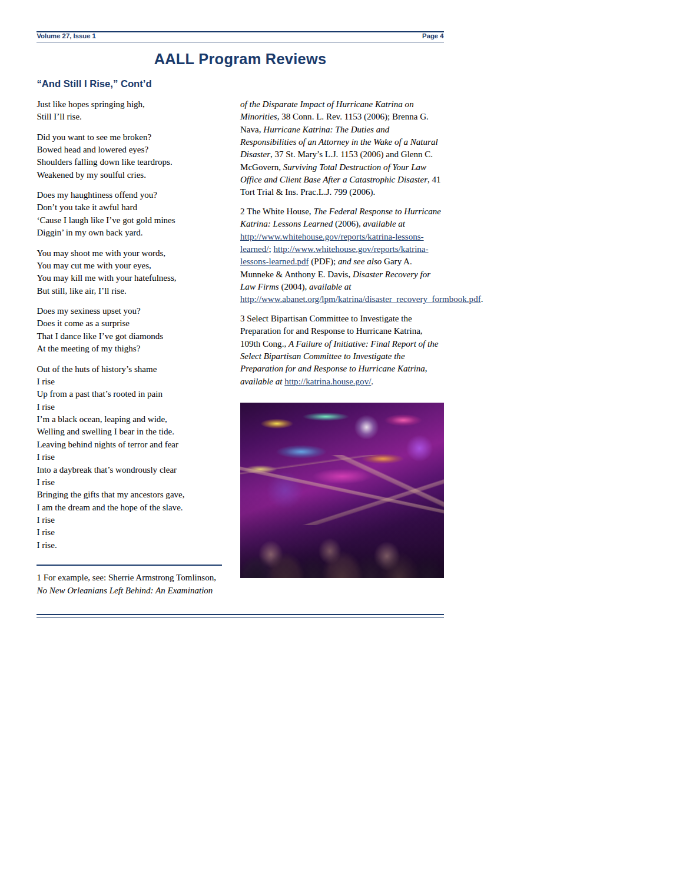Volume 27, Issue 1 Page 4
AALL Program Reviews
“And Still I Rise,” Cont’d
Just like hopes springing high,
Still I’ll rise.
Did you want to see me broken?
Bowed head and lowered eyes?
Shoulders falling down like teardrops.
Weakened by my soulful cries.
Does my haughtiness offend you?
Don’t you take it awful hard
‘Cause I laugh like I’ve got gold mines
Diggin’ in my own back yard.
You may shoot me with your words,
You may cut me with your eyes,
You may kill me with your hatefulness,
But still, like air, I’ll rise.
Does my sexiness upset you?
Does it come as a surprise
That I dance like I’ve got diamonds
At the meeting of my thighs?
Out of the huts of history’s shame
I rise
Up from a past that’s rooted in pain
I rise
I’m a black ocean, leaping and wide,
Welling and swelling I bear in the tide.
Leaving behind nights of terror and fear
I rise
Into a daybreak that’s wondrously clear
I rise
Bringing the gifts that my ancestors gave,
I am the dream and the hope of the slave.
I rise
I rise
I rise.
1 For example, see: Sherrie Armstrong Tomlinson, No New Orleanians Left Behind: An Examination
of the Disparate Impact of Hurricane Katrina on Minorities, 38 Conn. L. Rev. 1153 (2006); Brenna G. Nava, Hurricane Katrina: The Duties and Responsibilities of an Attorney in the Wake of a Natural Disaster, 37 St. Mary’s L.J. 1153 (2006) and Glenn C. McGovern, Surviving Total Destruction of Your Law Office and Client Base After a Catastrophic Disaster, 41 Tort Trial & Ins. Prac.L.J. 799 (2006).
2 The White House, The Federal Response to Hurricane Katrina: Lessons Learned (2006), available at http://www.whitehouse.gov/reports/katrina-lessons-learned/; http://www.whitehouse.gov/reports/katrina-lessons-learned.pdf (PDF); and see also Gary A. Munneke & Anthony E. Davis, Disaster Recovery for Law Firms (2004), available at http://www.abanet.org/lpm/katrina/disaster_recovery_formbook.pdf.
3 Select Bipartisan Committee to Investigate the Preparation for and Response to Hurricane Katrina, 109th Cong., A Failure of Initiative: Final Report of the Select Bipartisan Committee to Investigate the Preparation for and Response to Hurricane Katrina, available at http://katrina.house.gov/.